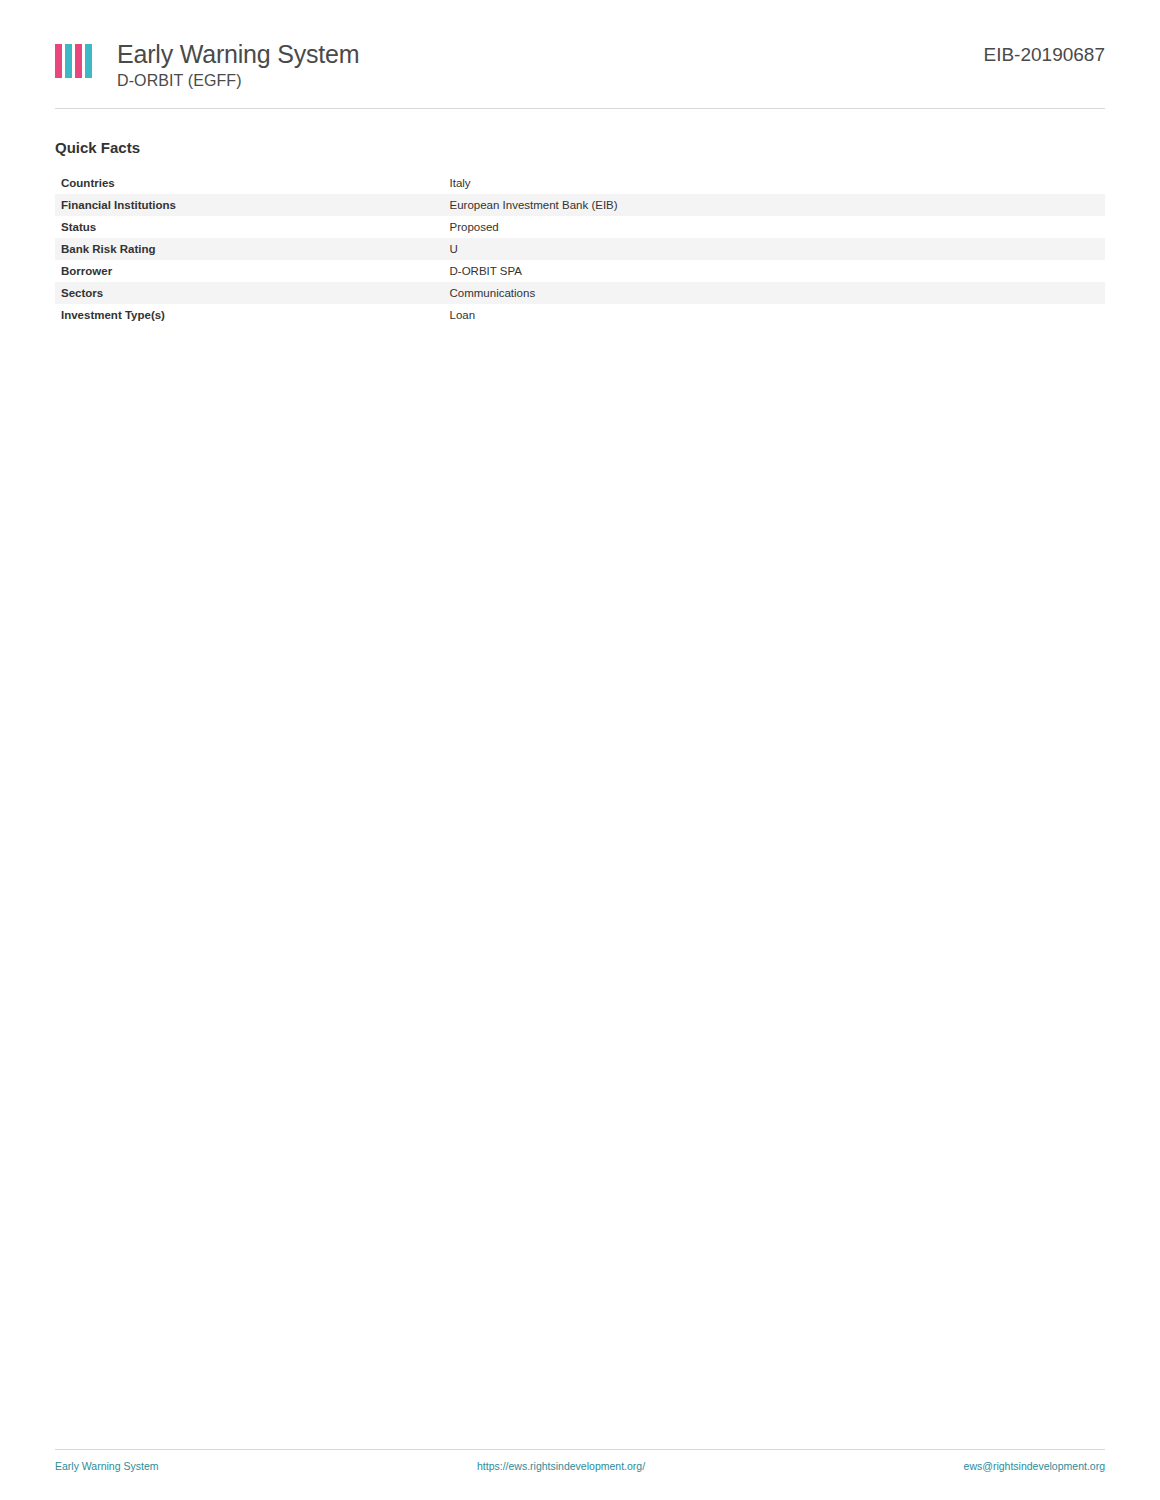Early Warning System
D-ORBIT (EGFF)
EIB-20190687
Quick Facts
| Countries | Italy |
| Financial Institutions | European Investment Bank (EIB) |
| Status | Proposed |
| Bank Risk Rating | U |
| Borrower | D-ORBIT SPA |
| Sectors | Communications |
| Investment Type(s) | Loan |
Early Warning System
https://ews.rightsindevelopment.org/
ews@rightsindevelopment.org